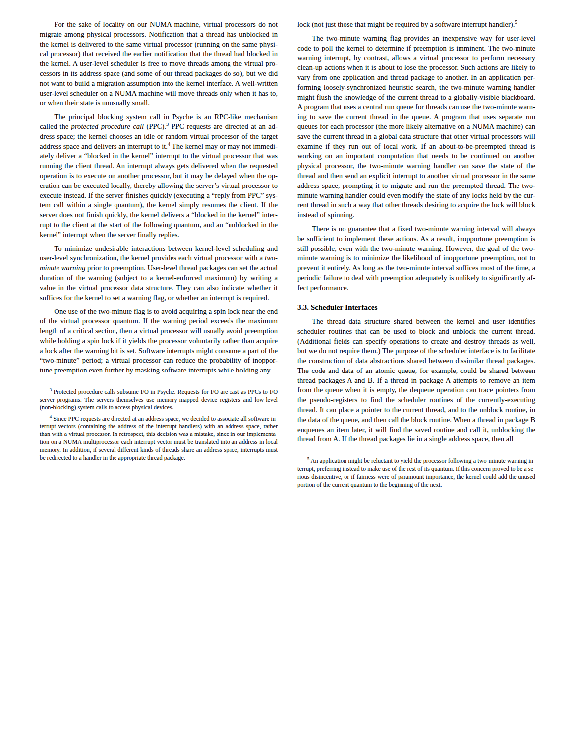For the sake of locality on our NUMA machine, virtual processors do not migrate among physical processors. Notification that a thread has unblocked in the kernel is delivered to the same virtual processor (running on the same physical processor) that received the earlier notification that the thread had blocked in the kernel. A user-level scheduler is free to move threads among the virtual processors in its address space (and some of our thread packages do so), but we did not want to build a migration assumption into the kernel interface. A well-written user-level scheduler on a NUMA machine will move threads only when it has to, or when their state is unusually small.
The principal blocking system call in Psyche is an RPC-like mechanism called the protected procedure call (PPC).3 PPC requests are directed at an address space; the kernel chooses an idle or random virtual processor of the target address space and delivers an interrupt to it.4 The kernel may or may not immediately deliver a “blocked in the kernel” interrupt to the virtual processor that was running the client thread. An interrupt always gets delivered when the requested operation is to execute on another processor, but it may be delayed when the operation can be executed locally, thereby allowing the server’s virtual processor to execute instead. If the server finishes quickly (executing a “reply from PPC” system call within a single quantum), the kernel simply resumes the client. If the server does not finish quickly, the kernel delivers a “blocked in the kernel” interrupt to the client at the start of the following quantum, and an “unblocked in the kernel” interrupt when the server finally replies.
To minimize undesirable interactions between kernel-level scheduling and user-level synchronization, the kernel provides each virtual processor with a two-minute warning prior to preemption. User-level thread packages can set the actual duration of the warning (subject to a kernel-enforced maximum) by writing a value in the virtual processor data structure. They can also indicate whether it suffices for the kernel to set a warning flag, or whether an interrupt is required.
One use of the two-minute flag is to avoid acquiring a spin lock near the end of the virtual processor quantum. If the warning period exceeds the maximum length of a critical section, then a virtual processor will usually avoid preemption while holding a spin lock if it yields the processor voluntarily rather than acquire a lock after the warning bit is set. Software interrupts might consume a part of the “two-minute” period; a virtual processor can reduce the probability of inopportune preemption even further by masking software interrupts while holding any
3 Protected procedure calls subsume I/O in Psyche. Requests for I/O are cast as PPCs to I/O server programs. The servers themselves use memory-mapped device registers and low-level (non-blocking) system calls to access physical devices.
4 Since PPC requests are directed at an address space, we decided to associate all software interrupt vectors (containing the address of the interrupt handlers) with an address space, rather than with a virtual processor. In retrospect, this decision was a mistake, since in our implementation on a NUMA multiprocessor each interrupt vector must be translated into an address in local memory. In addition, if several different kinds of threads share an address space, interrupts must be redirected to a handler in the appropriate thread package.
lock (not just those that might be required by a software interrupt handler).5
The two-minute warning flag provides an inexpensive way for user-level code to poll the kernel to determine if preemption is imminent. The two-minute warning interrupt, by contrast, allows a virtual processor to perform necessary clean-up actions when it is about to lose the processor. Such actions are likely to vary from one application and thread package to another. In an application performing loosely-synchronized heuristic search, the two-minute warning handler might flush the knowledge of the current thread to a globally-visible blackboard. A program that uses a central run queue for threads can use the two-minute warning to save the current thread in the queue. A program that uses separate run queues for each processor (the more likely alternative on a NUMA machine) can save the current thread in a global data structure that other virtual processors will examine if they run out of local work. If an about-to-be-preempted thread is working on an important computation that needs to be continued on another physical processor, the two-minute warning handler can save the state of the thread and then send an explicit interrupt to another virtual processor in the same address space, prompting it to migrate and run the preempted thread. The two-minute warning handler could even modify the state of any locks held by the current thread in such a way that other threads desiring to acquire the lock will block instead of spinning.
There is no guarantee that a fixed two-minute warning interval will always be sufficient to implement these actions. As a result, inopportune preemption is still possible, even with the two-minute warning. However, the goal of the two-minute warning is to minimize the likelihood of inopportune preemption, not to prevent it entirely. As long as the two-minute interval suffices most of the time, a periodic failure to deal with preemption adequately is unlikely to significantly affect performance.
3.3. Scheduler Interfaces
The thread data structure shared between the kernel and user identifies scheduler routines that can be used to block and unblock the current thread. (Additional fields can specify operations to create and destroy threads as well, but we do not require them.) The purpose of the scheduler interface is to facilitate the construction of data abstractions shared between dissimilar thread packages. The code and data of an atomic queue, for example, could be shared between thread packages A and B. If a thread in package A attempts to remove an item from the queue when it is empty, the dequeue operation can trace pointers from the pseudo-registers to find the scheduler routines of the currently-executing thread. It can place a pointer to the current thread, and to the unblock routine, in the data of the queue, and then call the block routine. When a thread in package B enqueues an item later, it will find the saved routine and call it, unblocking the thread from A. If the thread packages lie in a single address space, then all
5 An application might be reluctant to yield the processor following a two-minute warning interrupt, preferring instead to make use of the rest of its quantum. If this concern proved to be a serious disincentive, or if fairness were of paramount importance, the kernel could add the unused portion of the current quantum to the beginning of the next.